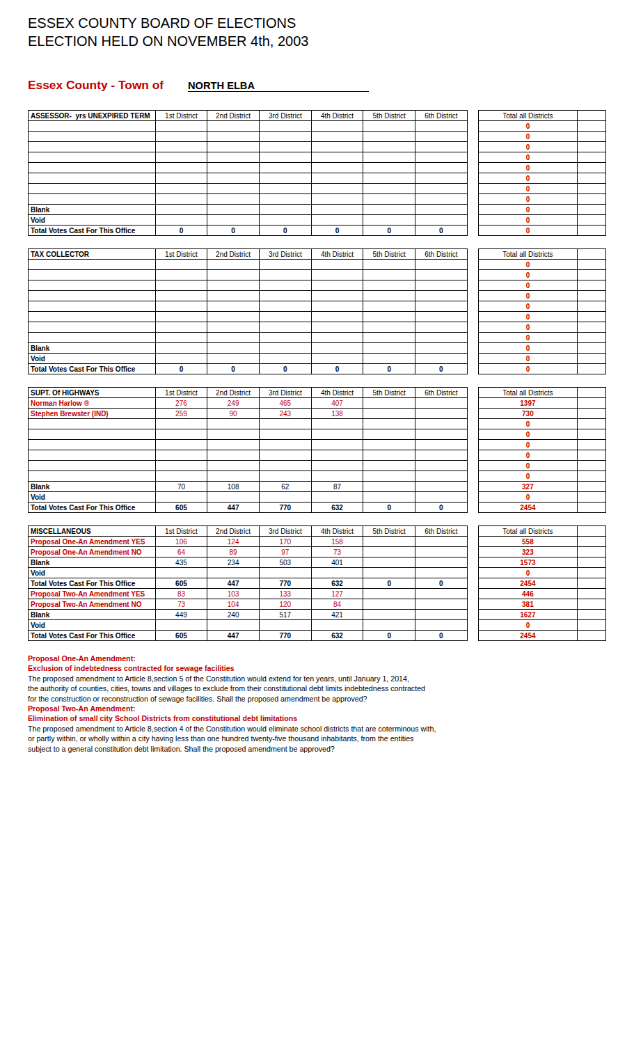ESSEX COUNTY BOARD OF ELECTIONS
ELECTION HELD ON NOVEMBER 4th, 2003
Essex County - Town of NORTH ELBA
| ASSESSOR- yrs UNEXPIRED TERM | 1st District | 2nd District | 3rd District | 4th District | 5th District | 6th District | | Total all Districts | |
| | | | | | | | | 0 | |
| | | | | | | | | 0 | |
| | | | | | | | | 0 | |
| | | | | | | | | 0 | |
| | | | | | | | | 0 | |
| | | | | | | | | 0 | |
| | | | | | | | | 0 | |
| | | | | | | | | 0 | |
| Blank | | | | | | | | 0 | |
| Void | | | | | | | | 0 | |
| Total Votes Cast For This Office | 0 | 0 | 0 | 0 | 0 | 0 | | 0 | |
| TAX COLLECTOR | 1st District | 2nd District | 3rd District | 4th District | 5th District | 6th District | | Total all Districts | |
| | | | | | | | | 0 | |
| | | | | | | | | 0 | |
| | | | | | | | | 0 | |
| | | | | | | | | 0 | |
| | | | | | | | | 0 | |
| | | | | | | | | 0 | |
| | | | | | | | | 0 | |
| | | | | | | | | 0 | |
| Blank | | | | | | | | 0 | |
| Void | | | | | | | | 0 | |
| Total Votes Cast For This Office | 0 | 0 | 0 | 0 | 0 | 0 | | 0 | |
| SUPT. Of HIGHWAYS | 1st District | 2nd District | 3rd District | 4th District | 5th District | 6th District | | Total all Districts | |
| Norman Harlow ® | 276 | 249 | 465 | 407 | | | | 1397 | |
| Stephen Brewster (IND) | 259 | 90 | 243 | 138 | | | | 730 | |
| | | | | | | | | 0 | |
| | | | | | | | | 0 | |
| | | | | | | | | 0 | |
| | | | | | | | | 0 | |
| | | | | | | | | 0 | |
| | | | | | | | | 0 | |
| Blank | 70 | 108 | 62 | 87 | | | | 327 | |
| Void | | | | | | | | 0 | |
| Total Votes Cast For This Office | 605 | 447 | 770 | 632 | 0 | 0 | | 2454 | |
| MISCELLANEOUS | 1st District | 2nd District | 3rd District | 4th District | 5th District | 6th District | | Total all Districts | |
| Proposal One-An Amendment YES | 106 | 124 | 170 | 158 | | | | 558 | |
| Proposal One-An Amendment NO | 64 | 89 | 97 | 73 | | | | 323 | |
| Blank | 435 | 234 | 503 | 401 | | | | 1573 | |
| Void | | | | | | | | 0 | |
| Total Votes Cast For This Office | 605 | 447 | 770 | 632 | 0 | 0 | | 2454 | |
| Proposal Two-An Amendment YES | 83 | 103 | 133 | 127 | | | | 446 | |
| Proposal Two-An Amendment NO | 73 | 104 | 120 | 84 | | | | 381 | |
| Blank | 449 | 240 | 517 | 421 | | | | 1627 | |
| Void | | | | | | | | 0 | |
| Total Votes Cast For This Office | 605 | 447 | 770 | 632 | 0 | 0 | | 2454 | |
Proposal One-An Amendment:
Exclusion of indebtedness contracted for sewage facilities
The proposed amendment to Article 8,section 5 of the Constitution would extend for ten years, until January 1, 2014,
the authority of counties, cities, towns and villages to exclude from their constitutional debt limits indebtedness contracted
for the construction or reconstruction of sewage facilities. Shall the proposed amendment be approved?
Proposal Two-An Amendment:
Elimination of small city School Districts from constitutional debt limitations
The proposed amendment to Article 8,section 4 of the Constitution would eliminate school districts that are coterminous with,
or partly within, or wholly within a city having less than one hundred twenty-five thousand inhabitants, from the entities
subject to a general constitution debt limitation. Shall the proposed amendment be approved?